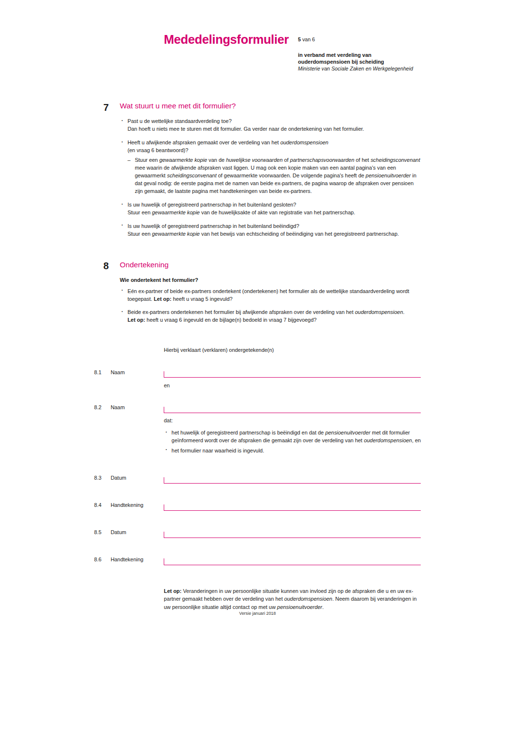Mededelingsformulier
5 van 6
in verband met verdeling van ouderdomspensioen bij scheiding
Ministerie van Sociale Zaken en Werkgelegenheid
7
Wat stuurt u mee met dit formulier?
Past u de wettelijke standaardverdeling toe?
Dan hoeft u niets mee te sturen met dit formulier. Ga verder naar de ondertekening van het formulier.
Heeft u afwijkende afspraken gemaakt over de verdeling van het ouderdomspensioen
(en vraag 6 beantwoord)?
Stuur een gewaarmerkte kopie van de huwelijkse voorwaarden of partnerschapsvoorwaarden of het scheidingsconvenant mee waarin de afwijkende afspraken vast liggen. U mag ook een kopie maken van een aantal pagina's van een gewaarmerkt scheidingsconvenant of gewaarmerkte voorwaarden. De volgende pagina's heeft de pensioenuitvoerder in dat geval nodig: de eerste pagina met de namen van beide ex-partners, de pagina waarop de afspraken over pensioen zijn gemaakt, de laatste pagina met handtekeningen van beide ex-partners.
Is uw huwelijk of geregistreerd partnerschap in het buitenland gesloten?
Stuur een gewaarmerkte kopie van de huwelijksakte of akte van registratie van het partnerschap.
Is uw huwelijk of geregistreerd partnerschap in het buitenland beëindigd?
Stuur een gewaarmerkte kopie van het bewijs van echtscheiding of beëindiging van het geregistreerd partnerschap.
8
Ondertekening
Wie ondertekent het formulier?
Eén ex-partner of beide ex-partners ondertekent (ondertekenen) het formulier als de wettelijke standaardverdeling wordt toegepast. Let op: heeft u vraag 5 ingevuld?
Beide ex-partners ondertekenen het formulier bij afwijkende afspraken over de verdeling van het ouderdomspensioen.
Let op: heeft u vraag 6 ingevuld en de bijlage(n) bedoeld in vraag 7 bijgevoegd?
Hierbij verklaart (verklaren) ondergetekende(n)
8.1 Naam
en
8.2 Naam
dat:
het huwelijk of geregistreerd partnerschap is beëindigd en dat de pensioenuitvoerder met dit formulier geïnformeerd wordt over de afspraken die gemaakt zijn over de verdeling van het ouderdomspensioen, en
het formulier naar waarheid is ingevuld.
8.3 Datum
8.4 Handtekening
8.5 Datum
8.6 Handtekening
Let op: Veranderingen in uw persoonlijke situatie kunnen van invloed zijn op de afspraken die u en uw ex-partner gemaakt hebben over de verdeling van het ouderdomspensioen. Neem daarom bij veranderingen in uw persoonlijke situatie altijd contact op met uw pensioenuitvoerder.
Versie januari 2018